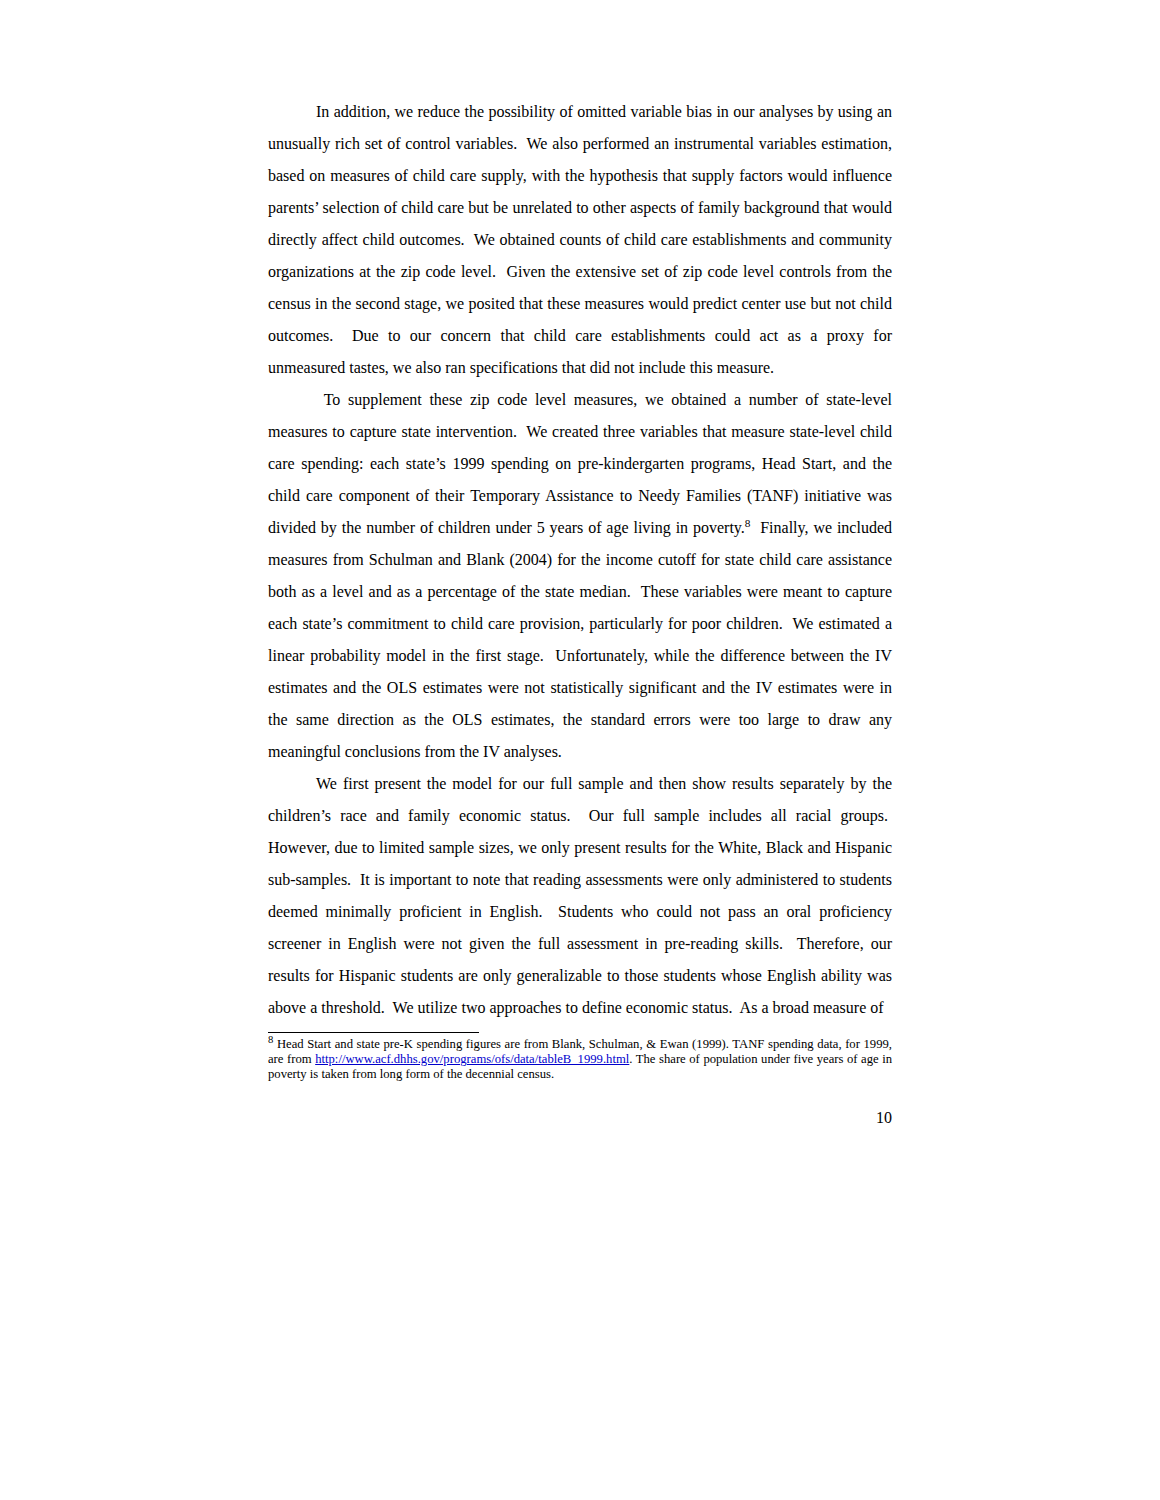In addition, we reduce the possibility of omitted variable bias in our analyses by using an unusually rich set of control variables. We also performed an instrumental variables estimation, based on measures of child care supply, with the hypothesis that supply factors would influence parents’ selection of child care but be unrelated to other aspects of family background that would directly affect child outcomes. We obtained counts of child care establishments and community organizations at the zip code level. Given the extensive set of zip code level controls from the census in the second stage, we posited that these measures would predict center use but not child outcomes. Due to our concern that child care establishments could act as a proxy for unmeasured tastes, we also ran specifications that did not include this measure.
To supplement these zip code level measures, we obtained a number of state-level measures to capture state intervention. We created three variables that measure state-level child care spending: each state’s 1999 spending on pre-kindergarten programs, Head Start, and the child care component of their Temporary Assistance to Needy Families (TANF) initiative was divided by the number of children under 5 years of age living in poverty.8 Finally, we included measures from Schulman and Blank (2004) for the income cutoff for state child care assistance both as a level and as a percentage of the state median. These variables were meant to capture each state’s commitment to child care provision, particularly for poor children. We estimated a linear probability model in the first stage. Unfortunately, while the difference between the IV estimates and the OLS estimates were not statistically significant and the IV estimates were in the same direction as the OLS estimates, the standard errors were too large to draw any meaningful conclusions from the IV analyses.
We first present the model for our full sample and then show results separately by the children’s race and family economic status. Our full sample includes all racial groups. However, due to limited sample sizes, we only present results for the White, Black and Hispanic sub-samples. It is important to note that reading assessments were only administered to students deemed minimally proficient in English. Students who could not pass an oral proficiency screener in English were not given the full assessment in pre-reading skills. Therefore, our results for Hispanic students are only generalizable to those students whose English ability was above a threshold. We utilize two approaches to define economic status. As a broad measure of
8 Head Start and state pre-K spending figures are from Blank, Schulman, & Ewan (1999). TANF spending data, for 1999, are from http://www.acf.dhhs.gov/programs/ofs/data/tableB_1999.html. The share of population under five years of age in poverty is taken from long form of the decennial census.
10